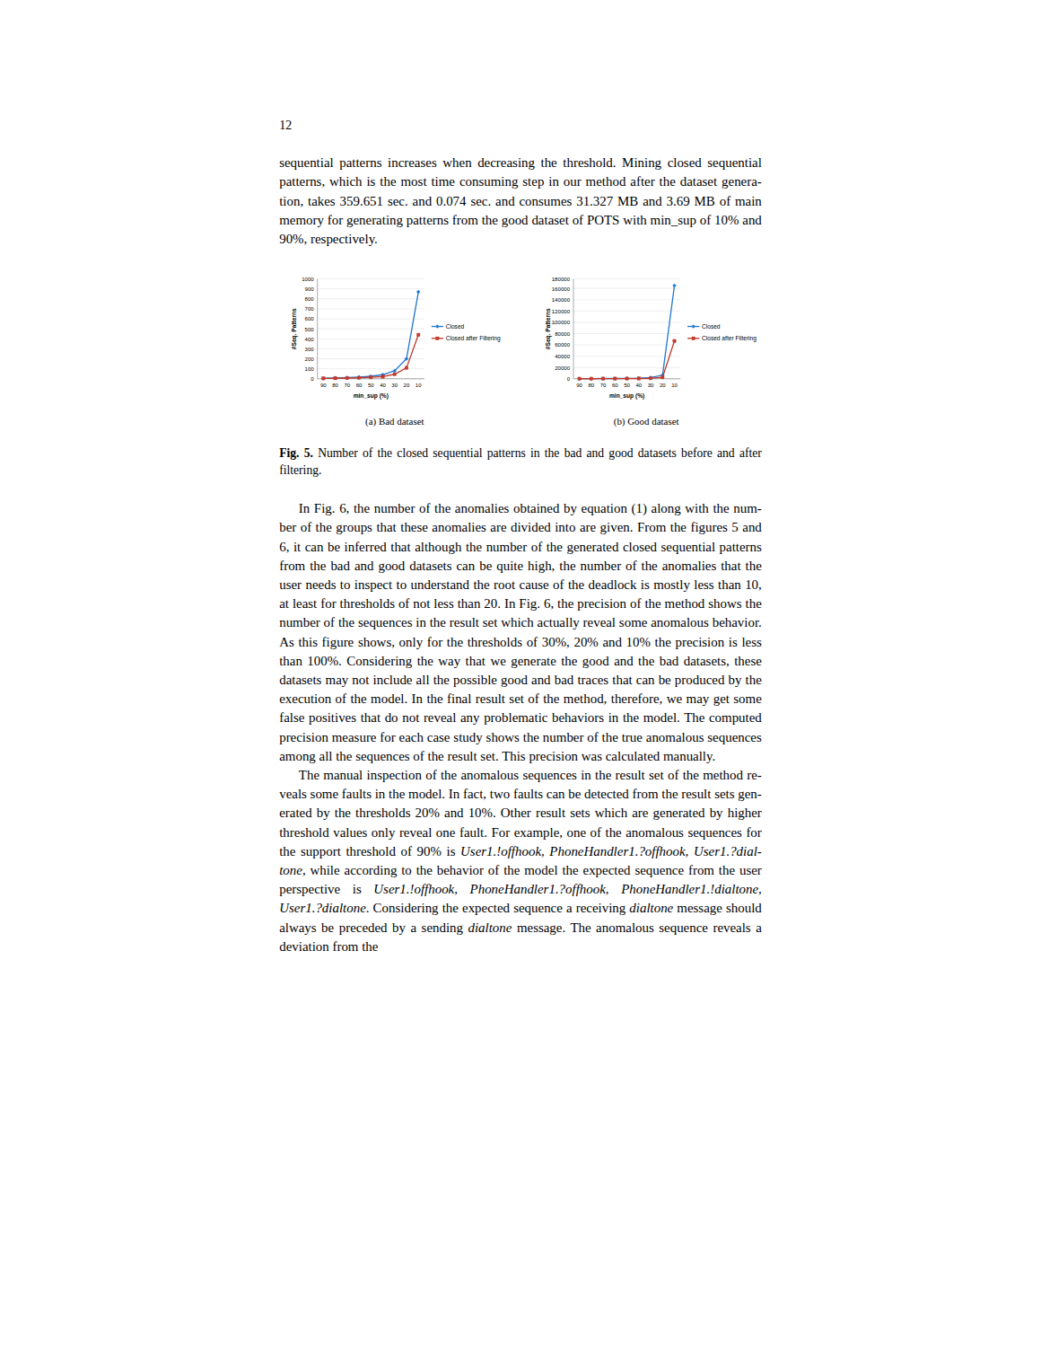12
sequential patterns increases when decreasing the threshold. Mining closed sequential patterns, which is the most time consuming step in our method after the dataset generation, takes 359.651 sec. and 0.074 sec. and consumes 31.327 MB and 3.69 MB of main memory for generating patterns from the good dataset of POTS with min_sup of 10% and 90%, respectively.
1000 900 800 700 600 500 400 300 200 100 0 #Seq. Patterns 90 80 70 60 50 40 30 20 10 min_sup (%) Closed Closed after Filtering
(a) Bad dataset
180000 160000 140000 120000 100000 80000 60000 40000 20000 0 #Seq. Patterns 90 80 70 60 50 40 30 20 10 min_sup (%) Closed Closed after Filtering
(b) Good dataset
Fig. 5. Number of the closed sequential patterns in the bad and good datasets before and after filtering.
In Fig. 6, the number of the anomalies obtained by equation (1) along with the number of the groups that these anomalies are divided into are given. From the figures 5 and 6, it can be inferred that although the number of the generated closed sequential patterns from the bad and good datasets can be quite high, the number of the anomalies that the user needs to inspect to understand the root cause of the deadlock is mostly less than 10, at least for thresholds of not less than 20. In Fig. 6, the precision of the method shows the number of the sequences in the result set which actually reveal some anomalous behavior. As this figure shows, only for the thresholds of 30%, 20% and 10% the precision is less than 100%. Considering the way that we generate the good and the bad datasets, these datasets may not include all the possible good and bad traces that can be produced by the execution of the model. In the final result set of the method, therefore, we may get some false positives that do not reveal any problematic behaviors in the model. The computed precision measure for each case study shows the number of the true anomalous sequences among all the sequences of the result set. This precision was calculated manually.
The manual inspection of the anomalous sequences in the result set of the method reveals some faults in the model. In fact, two faults can be detected from the result sets generated by the thresholds 20% and 10%. Other result sets which are generated by higher threshold values only reveal one fault. For example, one of the anomalous sequences for the support threshold of 90% is User1.!offhook, PhoneHandler1.?offhook, User1.?dialtone, while according to the behavior of the model the expected sequence from the user perspective is User1.!offhook, PhoneHandler1.?offhook, PhoneHandler1.!dialtone, User1.?dialtone. Considering the expected sequence a receiving dialtone message should always be preceded by a sending dialtone message. The anomalous sequence reveals a deviation from the